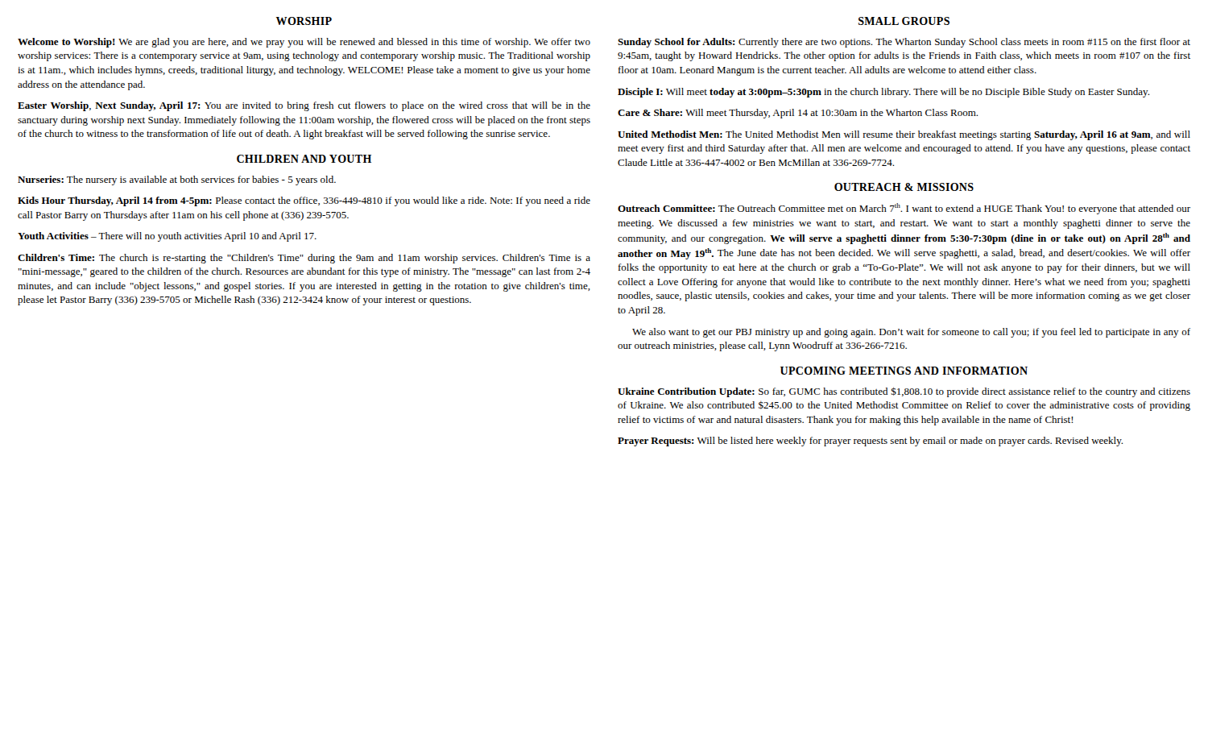WORSHIP
Welcome to Worship! We are glad you are here, and we pray you will be renewed and blessed in this time of worship. We offer two worship services: There is a contemporary service at 9am, using technology and contemporary worship music. The Traditional worship is at 11am., which includes hymns, creeds, traditional liturgy, and technology. WELCOME! Please take a moment to give us your home address on the attendance pad.
Easter Worship, Next Sunday, April 17: You are invited to bring fresh cut flowers to place on the wired cross that will be in the sanctuary during worship next Sunday. Immediately following the 11:00am worship, the flowered cross will be placed on the front steps of the church to witness to the transformation of life out of death. A light breakfast will be served following the sunrise service.
CHILDREN AND YOUTH
Nurseries: The nursery is available at both services for babies - 5 years old.
Kids Hour Thursday, April 14 from 4-5pm: Please contact the office, 336-449-4810 if you would like a ride. Note: If you need a ride call Pastor Barry on Thursdays after 11am on his cell phone at (336) 239-5705.
Youth Activities – There will no youth activities April 10 and April 17.
Children's Time: The church is re-starting the "Children's Time" during the 9am and 11am worship services. Children's Time is a "mini-message," geared to the children of the church. Resources are abundant for this type of ministry. The "message" can last from 2-4 minutes, and can include "object lessons," and gospel stories. If you are interested in getting in the rotation to give children's time, please let Pastor Barry (336) 239-5705 or Michelle Rash (336) 212-3424 know of your interest or questions.
SMALL GROUPS
Sunday School for Adults: Currently there are two options. The Wharton Sunday School class meets in room #115 on the first floor at 9:45am, taught by Howard Hendricks. The other option for adults is the Friends in Faith class, which meets in room #107 on the first floor at 10am. Leonard Mangum is the current teacher. All adults are welcome to attend either class.
Disciple I: Will meet today at 3:00pm–5:30pm in the church library. There will be no Disciple Bible Study on Easter Sunday.
Care & Share: Will meet Thursday, April 14 at 10:30am in the Wharton Class Room.
United Methodist Men: The United Methodist Men will resume their breakfast meetings starting Saturday, April 16 at 9am, and will meet every first and third Saturday after that. All men are welcome and encouraged to attend. If you have any questions, please contact Claude Little at 336-447-4002 or Ben McMillan at 336-269-7724.
OUTREACH & MISSIONS
Outreach Committee: The Outreach Committee met on March 7th. I want to extend a HUGE Thank You! to everyone that attended our meeting. We discussed a few ministries we want to start, and restart. We want to start a monthly spaghetti dinner to serve the community, and our congregation. We will serve a spaghetti dinner from 5:30-7:30pm (dine in or take out) on April 28th and another on May 19th. The June date has not been decided. We will serve spaghetti, a salad, bread, and desert/cookies. We will offer folks the opportunity to eat here at the church or grab a “To-Go-Plate”. We will not ask anyone to pay for their dinners, but we will collect a Love Offering for anyone that would like to contribute to the next monthly dinner. Here’s what we need from you; spaghetti noodles, sauce, plastic utensils, cookies and cakes, your time and your talents. There will be more information coming as we get closer to April 28.
We also want to get our PBJ ministry up and going again. Don’t wait for someone to call you; if you feel led to participate in any of our outreach ministries, please call, Lynn Woodruff at 336-266-7216.
UPCOMING MEETINGS AND INFORMATION
Ukraine Contribution Update: So far, GUMC has contributed $1,808.10 to provide direct assistance relief to the country and citizens of Ukraine. We also contributed $245.00 to the United Methodist Committee on Relief to cover the administrative costs of providing relief to victims of war and natural disasters. Thank you for making this help available in the name of Christ!
Prayer Requests: Will be listed here weekly for prayer requests sent by email or made on prayer cards. Revised weekly.